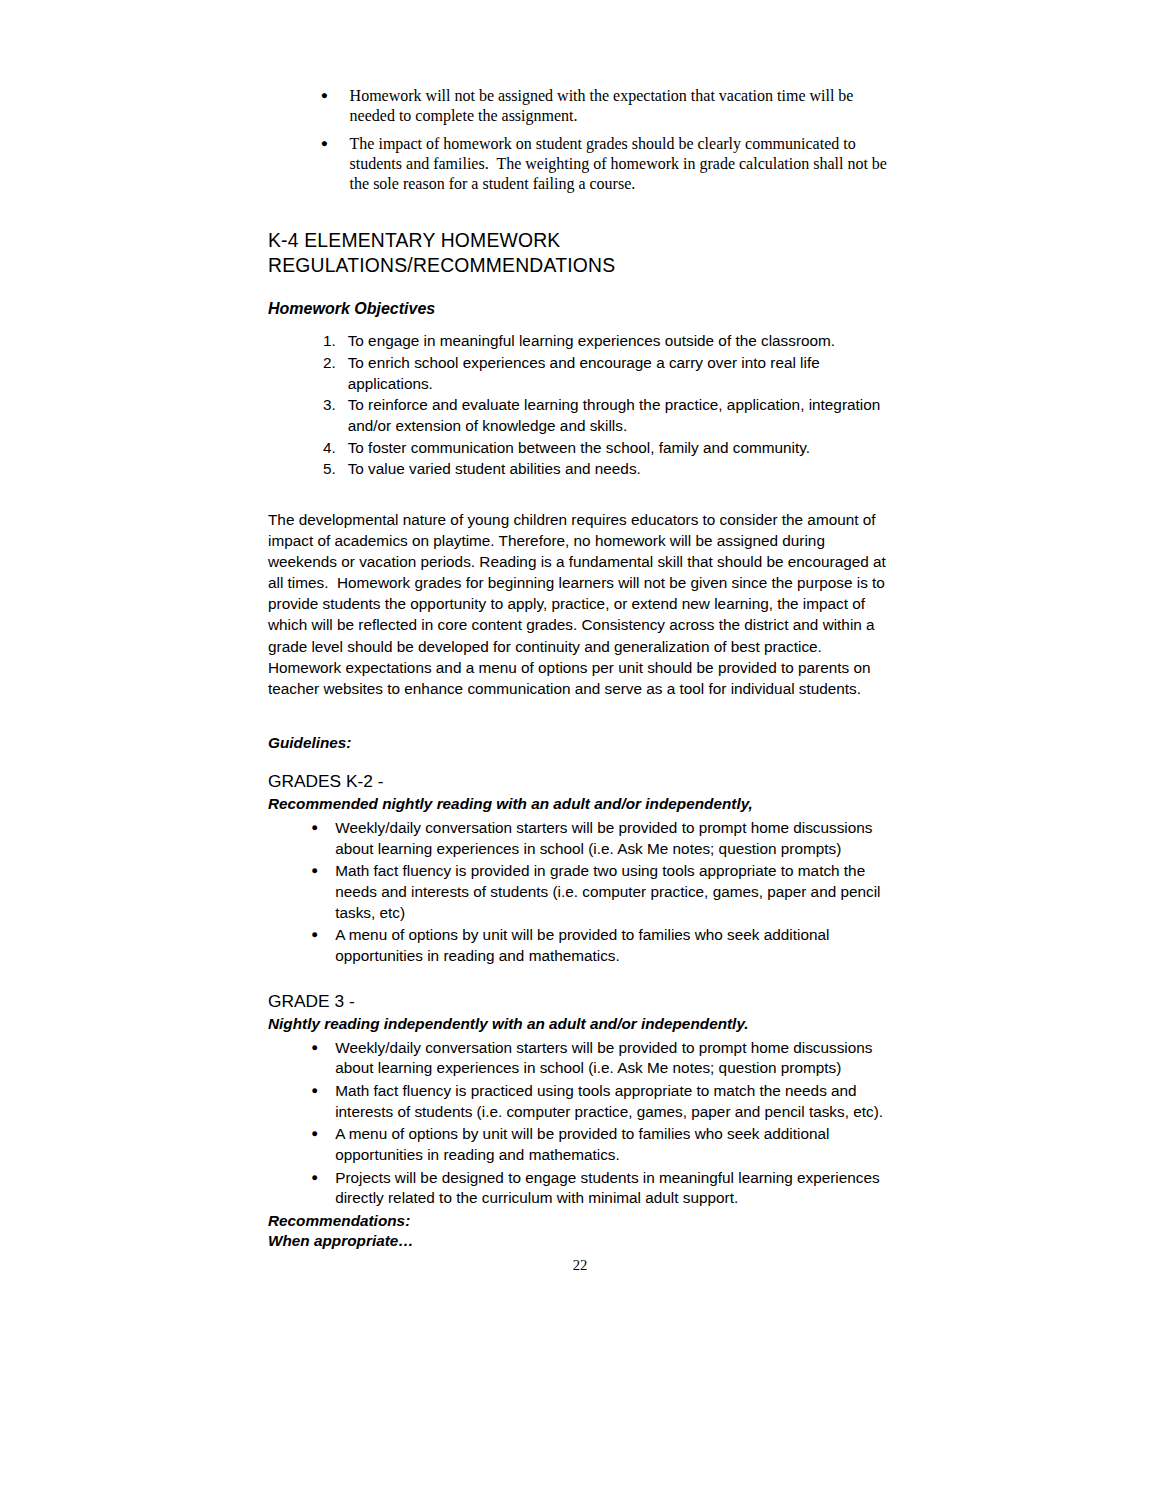Homework will not be assigned with the expectation that vacation time will be needed to complete the assignment.
The impact of homework on student grades should be clearly communicated to students and families. The weighting of homework in grade calculation shall not be the sole reason for a student failing a course.
K-4 ELEMENTARY HOMEWORK REGULATIONS/RECOMMENDATIONS
Homework Objectives
To engage in meaningful learning experiences outside of the classroom.
To enrich school experiences and encourage a carry over into real life applications.
To reinforce and evaluate learning through the practice, application, integration and/or extension of knowledge and skills.
To foster communication between the school, family and community.
To value varied student abilities and needs.
The developmental nature of young children requires educators to consider the amount of impact of academics on playtime. Therefore, no homework will be assigned during weekends or vacation periods. Reading is a fundamental skill that should be encouraged at all times. Homework grades for beginning learners will not be given since the purpose is to provide students the opportunity to apply, practice, or extend new learning, the impact of which will be reflected in core content grades. Consistency across the district and within a grade level should be developed for continuity and generalization of best practice. Homework expectations and a menu of options per unit should be provided to parents on teacher websites to enhance communication and serve as a tool for individual students.
Guidelines:
GRADES K-2 -
Recommended nightly reading with an adult and/or independently,
Weekly/daily conversation starters will be provided to prompt home discussions about learning experiences in school (i.e. Ask Me notes; question prompts)
Math fact fluency is provided in grade two using tools appropriate to match the needs and interests of students (i.e. computer practice, games, paper and pencil tasks, etc)
A menu of options by unit will be provided to families who seek additional opportunities in reading and mathematics.
GRADE 3 -
Nightly reading independently with an adult and/or independently.
Weekly/daily conversation starters will be provided to prompt home discussions about learning experiences in school (i.e. Ask Me notes; question prompts)
Math fact fluency is practiced using tools appropriate to match the needs and interests of students (i.e. computer practice, games, paper and pencil tasks, etc).
A menu of options by unit will be provided to families who seek additional opportunities in reading and mathematics.
Projects will be designed to engage students in meaningful learning experiences directly related to the curriculum with minimal adult support.
Recommendations:
When appropriate…
22